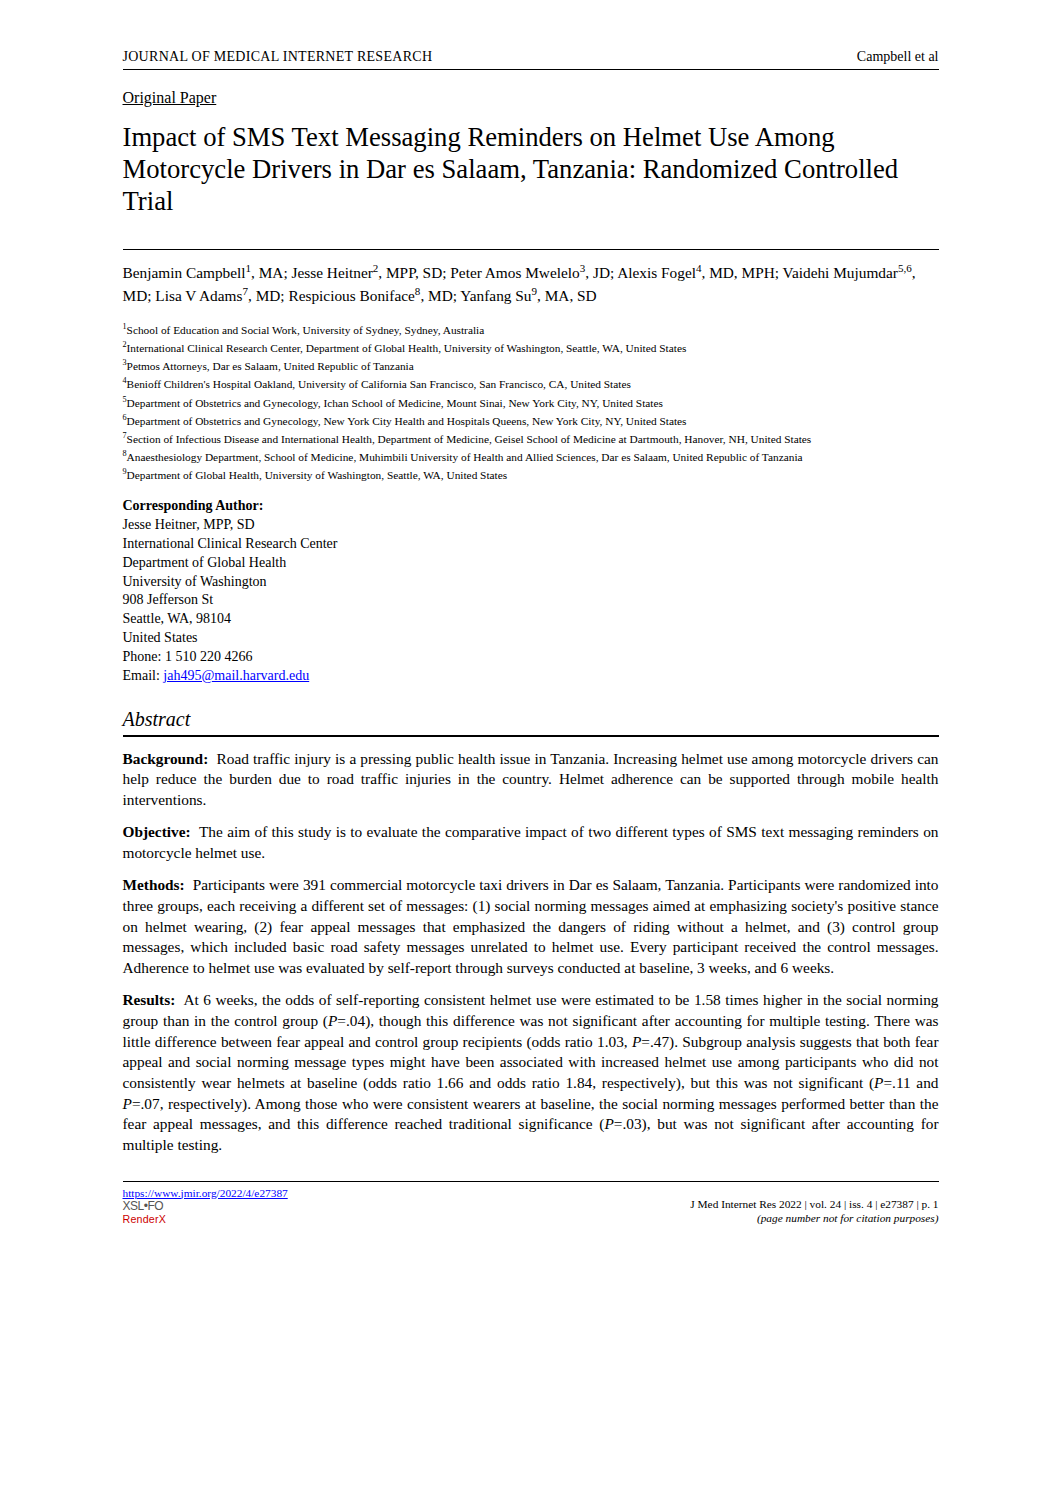JOURNAL OF MEDICAL INTERNET RESEARCH Campbell et al
Original Paper
Impact of SMS Text Messaging Reminders on Helmet Use Among Motorcycle Drivers in Dar es Salaam, Tanzania: Randomized Controlled Trial
Benjamin Campbell1, MA; Jesse Heitner2, MPP, SD; Peter Amos Mwelelo3, JD; Alexis Fogel4, MD, MPH; Vaidehi Mujumdar5,6, MD; Lisa V Adams7, MD; Respicious Boniface8, MD; Yanfang Su9, MA, SD
1School of Education and Social Work, University of Sydney, Sydney, Australia
2International Clinical Research Center, Department of Global Health, University of Washington, Seattle, WA, United States
3Petmos Attorneys, Dar es Salaam, United Republic of Tanzania
4Benioff Children's Hospital Oakland, University of California San Francisco, San Francisco, CA, United States
5Department of Obstetrics and Gynecology, Ichan School of Medicine, Mount Sinai, New York City, NY, United States
6Department of Obstetrics and Gynecology, New York City Health and Hospitals Queens, New York City, NY, United States
7Section of Infectious Disease and International Health, Department of Medicine, Geisel School of Medicine at Dartmouth, Hanover, NH, United States
8Anaesthesiology Department, School of Medicine, Muhimbili University of Health and Allied Sciences, Dar es Salaam, United Republic of Tanzania
9Department of Global Health, University of Washington, Seattle, WA, United States
Corresponding Author:
Jesse Heitner, MPP, SD
International Clinical Research Center
Department of Global Health
University of Washington
908 Jefferson St
Seattle, WA, 98104
United States
Phone: 1 510 220 4266
Email: jah495@mail.harvard.edu
Abstract
Background: Road traffic injury is a pressing public health issue in Tanzania. Increasing helmet use among motorcycle drivers can help reduce the burden due to road traffic injuries in the country. Helmet adherence can be supported through mobile health interventions.
Objective: The aim of this study is to evaluate the comparative impact of two different types of SMS text messaging reminders on motorcycle helmet use.
Methods: Participants were 391 commercial motorcycle taxi drivers in Dar es Salaam, Tanzania. Participants were randomized into three groups, each receiving a different set of messages: (1) social norming messages aimed at emphasizing society's positive stance on helmet wearing, (2) fear appeal messages that emphasized the dangers of riding without a helmet, and (3) control group messages, which included basic road safety messages unrelated to helmet use. Every participant received the control messages. Adherence to helmet use was evaluated by self-report through surveys conducted at baseline, 3 weeks, and 6 weeks.
Results: At 6 weeks, the odds of self-reporting consistent helmet use were estimated to be 1.58 times higher in the social norming group than in the control group (P=.04), though this difference was not significant after accounting for multiple testing. There was little difference between fear appeal and control group recipients (odds ratio 1.03, P=.47). Subgroup analysis suggests that both fear appeal and social norming message types might have been associated with increased helmet use among participants who did not consistently wear helmets at baseline (odds ratio 1.66 and odds ratio 1.84, respectively), but this was not significant (P=.11 and P=.07, respectively). Among those who were consistent wearers at baseline, the social norming messages performed better than the fear appeal messages, and this difference reached traditional significance (P=.03), but was not significant after accounting for multiple testing.
https://www.jmir.org/2022/4/e27387
XSL•FO
RenderX
J Med Internet Res 2022 | vol. 24 | iss. 4 | e27387 | p. 1
(page number not for citation purposes)